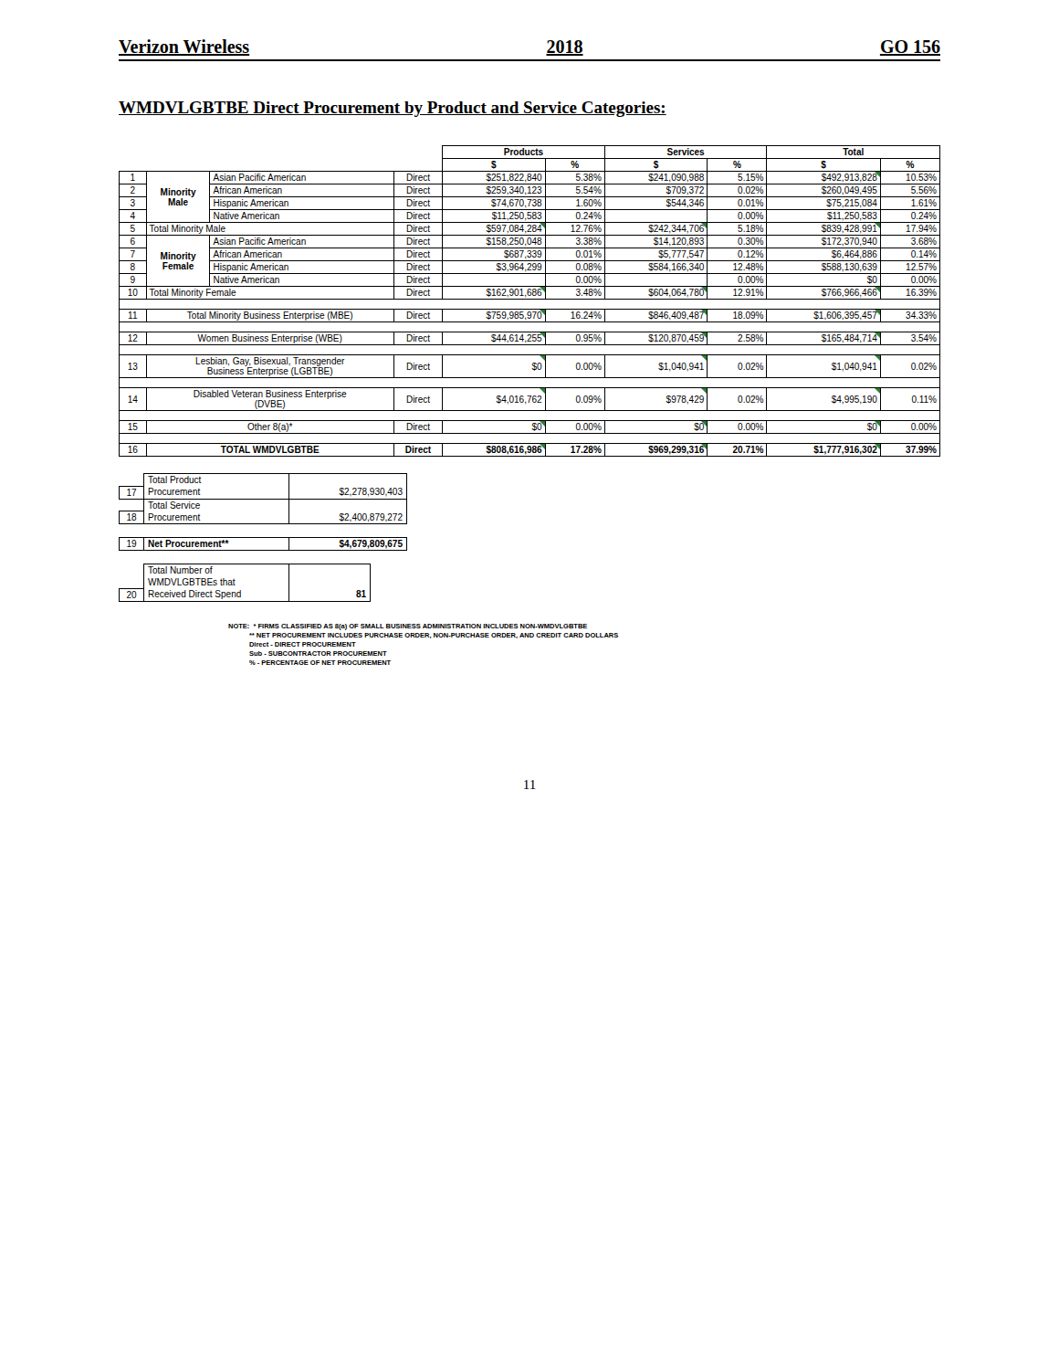Verizon Wireless 2018 GO 156
WMDVLGBTBE Direct Procurement by Product and Service Categories:
| | | | | Products | Services | Total |
| --- | --- | --- | --- | --- | --- | --- |
| | | | | $ | % | $ | % | $ | % |
| 1 | Minority Male | Asian Pacific American | Direct | $251,822,840 | 5.38% | $241,090,988 | 5.15% | $492,913,828 | 10.53% |
| 2 | African American | Direct | $259,340,123 | 5.54% | $709,372 | 0.02% | $260,049,495 | 5.56% |
| 3 | Hispanic American | Direct | $74,670,738 | 1.60% | $544,346 | 0.01% | $75,215,084 | 1.61% |
| 4 | Native American | Direct | $11,250,583 | 0.24% | | 0.00% | $11,250,583 | 0.24% |
| 5 | Total Minority Male | Direct | $597,084,284 | 12.76% | $242,344,706 | 5.18% | $839,428,991 | 17.94% |
| 6 | Minority Female | Asian Pacific American | Direct | $158,250,048 | 3.38% | $14,120,893 | 0.30% | $172,370,940 | 3.68% |
| 7 | African American | Direct | $687,339 | 0.01% | $5,777,547 | 0.12% | $6,464,886 | 0.14% |
| 8 | Hispanic American | Direct | $3,964,299 | 0.08% | $584,166,340 | 12.48% | $588,130,639 | 12.57% |
| 9 | Native American | Direct | | 0.00% | | 0.00% | $0 | 0.00% |
| 10 | Total Minority Female | Direct | $162,901,686 | 3.48% | $604,064,780 | 12.91% | $766,966,466 | 16.39% |
| 11 | Total Minority Business Enterprise (MBE) | Direct | $759,985,970 | 16.24% | $846,409,487 | 18.09% | $1,606,395,457 | 34.33% |
| 12 | Women Business Enterprise (WBE) | Direct | $44,614,255 | 0.95% | $120,870,459 | 2.58% | $165,484,714 | 3.54% |
| 13 | Lesbian, Gay, Bisexual, Transgender Business Enterprise (LGBTBE) | Direct | $0 | 0.00% | $1,040,941 | 0.02% | $1,040,941 | 0.02% |
| 14 | Disabled Veteran Business Enterprise (DVBE) | Direct | $4,016,762 | 0.09% | $978,429 | 0.02% | $4,995,190 | 0.11% |
| 15 | Other 8(a)* | Direct | $0 | 0.00% | $0 | 0.00% | $0 | 0.00% |
| 16 | TOTAL WMDVLGBTBE | Direct | $808,616,986 | 17.28% | $969,299,316 | 20.71% | $1,777,916,302 | 37.99% |
| | Total Product | |
| 17 | Procurement | $2,278,930,403 |
| | Total Service | |
| 18 | Procurement | $2,400,879,272 |
| 19 | Net Procurement** | $4,679,809,675 |
| | Total Number of | |
| | WMDVLGBTBEs that | |
| 20 | Received Direct Spend | 81 |
NOTE: * FIRMS CLASSIFIED AS 8(a) OF SMALL BUSINESS ADMINISTRATION INCLUDES NON-WMDVLGBTBE
** NET PROCUREMENT INCLUDES PURCHASE ORDER, NON-PURCHASE ORDER, AND CREDIT CARD DOLLARS
Direct - DIRECT PROCUREMENT
Sub - SUBCONTRACTOR PROCUREMENT
% - PERCENTAGE OF NET PROCUREMENT
11